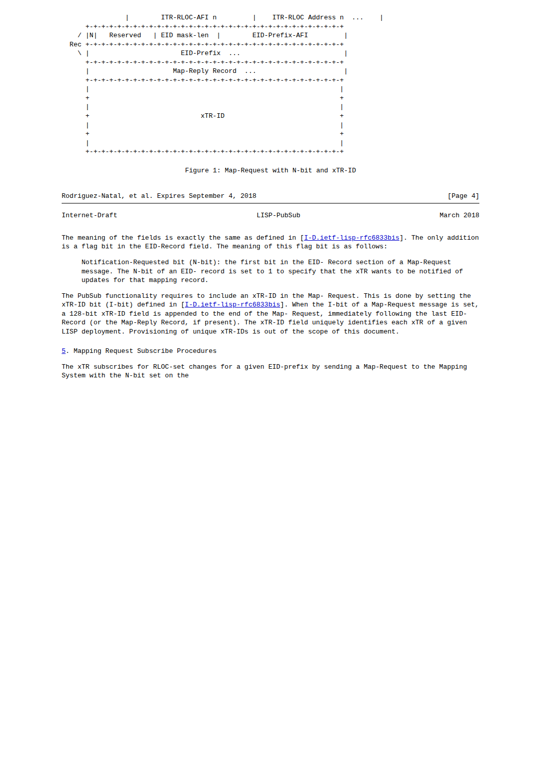|        ITR-RLOC-AFI n         |    ITR-RLOC Address n  ...    |
      +-+-+-+-+-+-+-+-+-+-+-+-+-+-+-+-+-+-+-+-+-+-+-+-+-+-+-+-+-+-+-+-+
    / |N|   Reserved   | EID mask-len  |        EID-Prefix-AFI         |
  Rec +-+-+-+-+-+-+-+-+-+-+-+-+-+-+-+-+-+-+-+-+-+-+-+-+-+-+-+-+-+-+-+-+
    \ |                       EID-Prefix  ...                          |
      +-+-+-+-+-+-+-+-+-+-+-+-+-+-+-+-+-+-+-+-+-+-+-+-+-+-+-+-+-+-+-+-+
      |                     Map-Reply Record  ...                      |
      +-+-+-+-+-+-+-+-+-+-+-+-+-+-+-+-+-+-+-+-+-+-+-+-+-+-+-+-+-+-+-+-+
      |                                                               |
      +                                                               +
      |                                                               |
      +                            xTR-ID                             +
      |                                                               |
      +                                                               +
      |                                                               |
      +-+-+-+-+-+-+-+-+-+-+-+-+-+-+-+-+-+-+-+-+-+-+-+-+-+-+-+-+-+-+-+-+
Figure 1: Map-Request with N-bit and xTR-ID
Rodriguez-Natal, et al. Expires September 4, 2018 [Page 4]
Internet-Draft March 2018
LISP-PubSub
The meaning of the fields is exactly the same as defined in [I-D.ietf-lisp-rfc6833bis]. The only addition is a flag bit in the EID-Record field. The meaning of this flag bit is as follows:
Notification-Requested bit (N-bit): the first bit in the EID- Record section of a Map-Request message. The N-bit of an EID- record is set to 1 to specify that the xTR wants to be notified of updates for that mapping record.
The PubSub functionality requires to include an xTR-ID in the Map- Request. This is done by setting the xTR-ID bit (I-bit) defined in [I-D.ietf-lisp-rfc6833bis]. When the I-bit of a Map-Request message is set, a 128-bit xTR-ID field is appended to the end of the Map- Request, immediately following the last EID-Record (or the Map-Reply Record, if present). The xTR-ID field uniquely identifies each xTR of a given LISP deployment. Provisioning of unique xTR-IDs is out of the scope of this document.
5. Mapping Request Subscribe Procedures
The xTR subscribes for RLOC-set changes for a given EID-prefix by sending a Map-Request to the Mapping System with the N-bit set on the